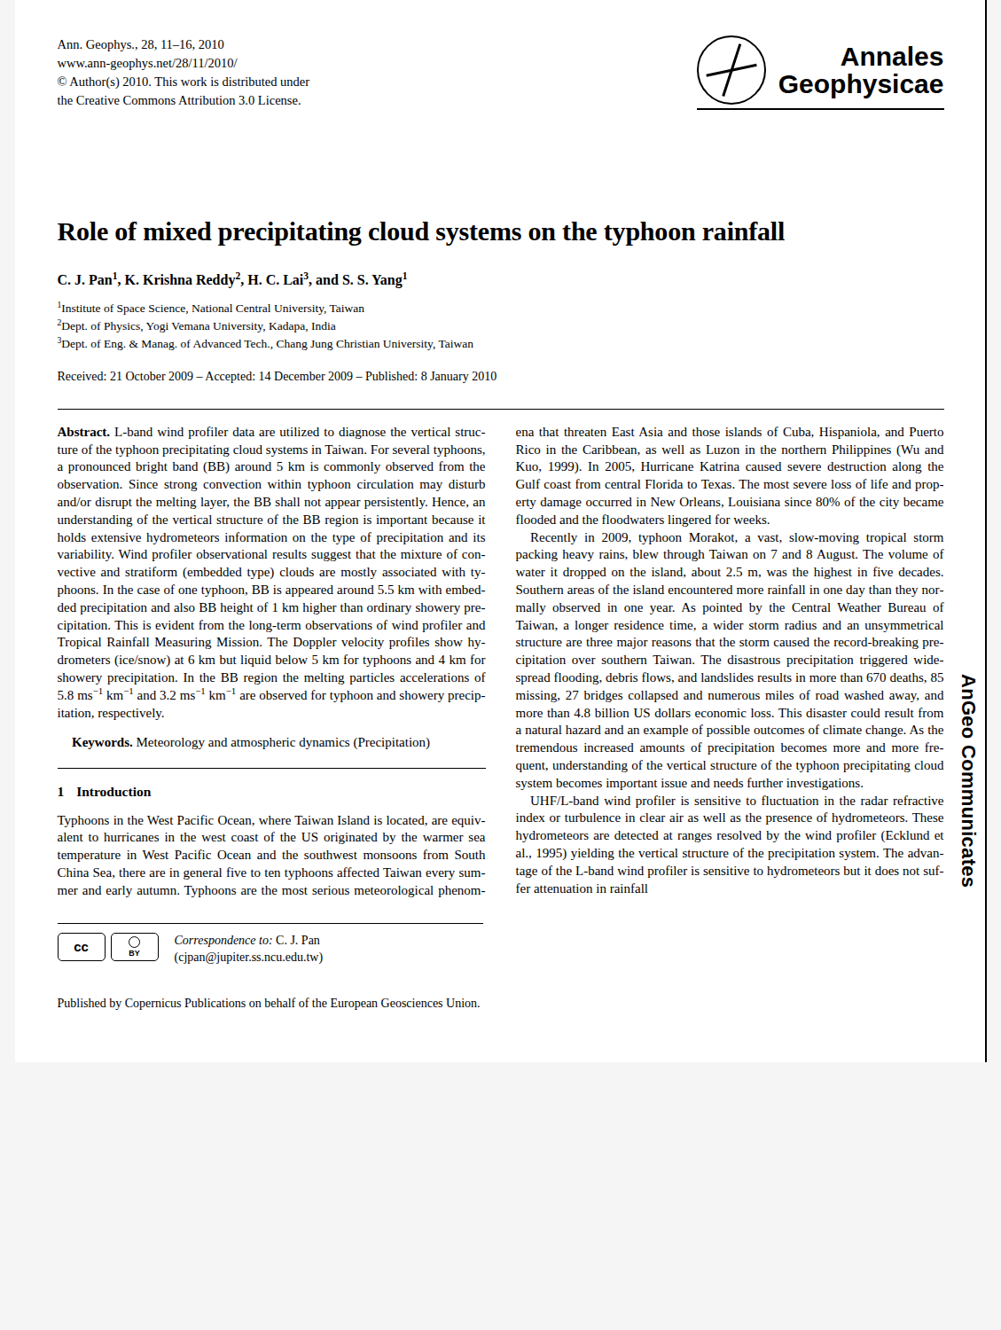AnGeo Communicates
Ann. Geophys., 28, 11–16, 2010
www.ann-geophys.net/28/11/2010/
© Author(s) 2010. This work is distributed under
the Creative Commons Attribution 3.0 License.
Annales
Geophysicae
Role of mixed precipitating cloud systems on the typhoon rainfall
C. J. Pan1, K. Krishna Reddy2, H. C. Lai3, and S. S. Yang1
1Institute of Space Science, National Central University, Taiwan
2Dept. of Physics, Yogi Vemana University, Kadapa, India
3Dept. of Eng. & Manag. of Advanced Tech., Chang Jung Christian University, Taiwan
Received: 21 October 2009 – Accepted: 14 December 2009 – Published: 8 January 2010
Abstract. L-band wind profiler data are utilized to diagnose the vertical structure of the typhoon precipitating cloud systems in Taiwan. For several typhoons, a pronounced bright band (BB) around 5 km is commonly observed from the observation. Since strong convection within typhoon circulation may disturb and/or disrupt the melting layer, the BB shall not appear persistently. Hence, an understanding of the vertical structure of the BB region is important because it holds extensive hydrometeors information on the type of precipitation and its variability. Wind profiler observational results suggest that the mixture of convective and stratiform (embedded type) clouds are mostly associated with typhoons. In the case of one typhoon, BB is appeared around 5.5 km with embedded precipitation and also BB height of 1 km higher than ordinary showery precipitation. This is evident from the long-term observations of wind profiler and Tropical Rainfall Measuring Mission. The Doppler velocity profiles show hydrometers (ice/snow) at 6 km but liquid below 5 km for typhoons and 4 km for showery precipitation. In the BB region the melting particles accelerations of 5.8 ms−1 km−1 and 3.2 ms−1 km−1 are observed for typhoon and showery precipitation, respectively.
Keywords. Meteorology and atmospheric dynamics (Precipitation)
1 Introduction
Typhoons in the West Pacific Ocean, where Taiwan Island is located, are equivalent to hurricanes in the west coast of the US originated by the warmer sea temperature in West Pacific Ocean and the southwest monsoons from South China Sea, there are in general five to ten typhoons affected Taiwan every summer and early autumn. Typhoons are the most serious meteorological phenomena that threaten East Asia and those islands of Cuba, Hispaniola, and Puerto Rico in the Caribbean, as well as Luzon in the northern Philippines (Wu and Kuo, 1999). In 2005, Hurricane Katrina caused severe destruction along the Gulf coast from central Florida to Texas. The most severe loss of life and property damage occurred in New Orleans, Louisiana since 80% of the city became flooded and the floodwaters lingered for weeks.
Recently in 2009, typhoon Morakot, a vast, slow-moving tropical storm packing heavy rains, blew through Taiwan on 7 and 8 August. The volume of water it dropped on the island, about 2.5 m, was the highest in five decades. Southern areas of the island encountered more rainfall in one day than they normally observed in one year. As pointed by the Central Weather Bureau of Taiwan, a longer residence time, a wider storm radius and an unsymmetrical structure are three major reasons that the storm caused the record-breaking precipitation over southern Taiwan. The disastrous precipitation triggered widespread flooding, debris flows, and landslides results in more than 670 deaths, 85 missing, 27 bridges collapsed and numerous miles of road washed away, and more than 4.8 billion US dollars economic loss. This disaster could result from a natural hazard and an example of possible outcomes of climate change. As the tremendous increased amounts of precipitation becomes more and more frequent, understanding of the vertical structure of the typhoon precipitating cloud system becomes important issue and needs further investigations.
UHF/L-band wind profiler is sensitive to fluctuation in the radar refractive index or turbulence in clear air as well as the presence of hydrometeors. These hydrometeors are detected at ranges resolved by the wind profiler (Ecklund et al., 1995) yielding the vertical structure of the precipitation system. The advantage of the L-band wind profiler is sensitive to hydrometeors but it does not suffer attenuation in rainfall
cc
BY
Correspondence to: C. J. Pan
(cjpan@jupiter.ss.ncu.edu.tw)
Published by Copernicus Publications on behalf of the European Geosciences Union.